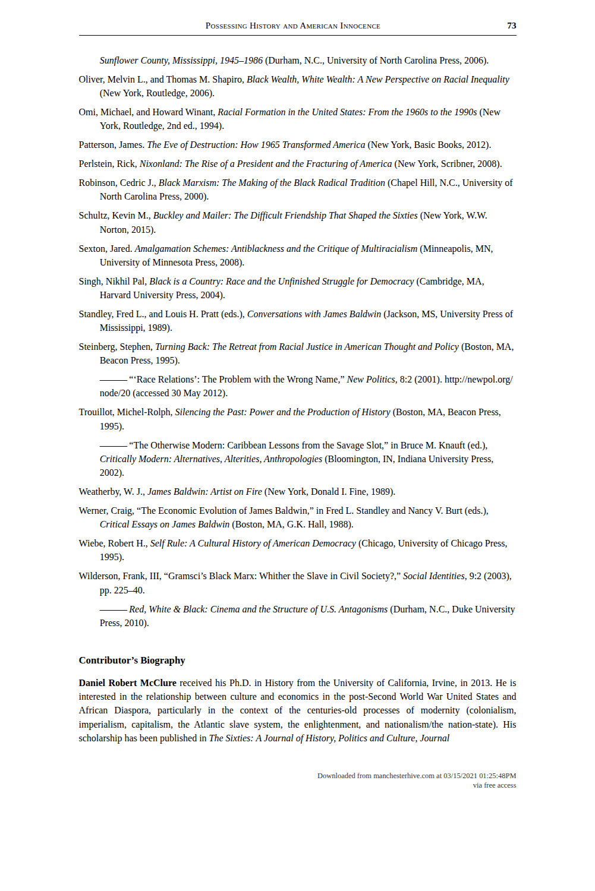Possessing History and American Innocence 73
Sunflower County, Mississippi, 1945–1986 (Durham, N.C., University of North Carolina Press, 2006).
Oliver, Melvin L., and Thomas M. Shapiro, Black Wealth, White Wealth: A New Perspective on Racial Inequality (New York, Routledge, 2006).
Omi, Michael, and Howard Winant, Racial Formation in the United States: From the 1960s to the 1990s (New York, Routledge, 2nd ed., 1994).
Patterson, James. The Eve of Destruction: How 1965 Transformed America (New York, Basic Books, 2012).
Perlstein, Rick, Nixonland: The Rise of a President and the Fracturing of America (New York, Scribner, 2008).
Robinson, Cedric J., Black Marxism: The Making of the Black Radical Tradition (Chapel Hill, N.C., University of North Carolina Press, 2000).
Schultz, Kevin M., Buckley and Mailer: The Difficult Friendship That Shaped the Sixties (New York, W.W. Norton, 2015).
Sexton, Jared. Amalgamation Schemes: Antiblackness and the Critique of Multiracialism (Minneapolis, MN, University of Minnesota Press, 2008).
Singh, Nikhil Pal, Black is a Country: Race and the Unfinished Struggle for Democracy (Cambridge, MA, Harvard University Press, 2004).
Standley, Fred L., and Louis H. Pratt (eds.), Conversations with James Baldwin (Jackson, MS, University Press of Mississippi, 1989).
Steinberg, Stephen, Turning Back: The Retreat from Racial Justice in American Thought and Policy (Boston, MA, Beacon Press, 1995).
——— “‘Race Relations’: The Problem with the Wrong Name,” New Politics, 8:2 (2001). http://newpol.org/node/20 (accessed 30 May 2012).
Trouillot, Michel-Rolph, Silencing the Past: Power and the Production of History (Boston, MA, Beacon Press, 1995).
——— “The Otherwise Modern: Caribbean Lessons from the Savage Slot,” in Bruce M. Knauft (ed.), Critically Modern: Alternatives, Alterities, Anthropologies (Bloomington, IN, Indiana University Press, 2002).
Weatherby, W. J., James Baldwin: Artist on Fire (New York, Donald I. Fine, 1989).
Werner, Craig, “The Economic Evolution of James Baldwin,” in Fred L. Standley and Nancy V. Burt (eds.), Critical Essays on James Baldwin (Boston, MA, G.K. Hall, 1988).
Wiebe, Robert H., Self Rule: A Cultural History of American Democracy (Chicago, University of Chicago Press, 1995).
Wilderson, Frank, III, “Gramsci’s Black Marx: Whither the Slave in Civil Society?,” Social Identities, 9:2 (2003), pp. 225–40.
——— Red, White & Black: Cinema and the Structure of U.S. Antagonisms (Durham, N.C., Duke University Press, 2010).
Contributor’s Biography
Daniel Robert McClure received his Ph.D. in History from the University of California, Irvine, in 2013. He is interested in the relationship between culture and economics in the post-Second World War United States and African Diaspora, particularly in the context of the centuries-old processes of modernity (colonialism, imperialism, capitalism, the Atlantic slave system, the enlightenment, and nationalism/the nation-state). His scholarship has been published in The Sixties: A Journal of History, Politics and Culture, Journal
Downloaded from manchesterhive.com at 03/15/2021 01:25:48PM
via free access